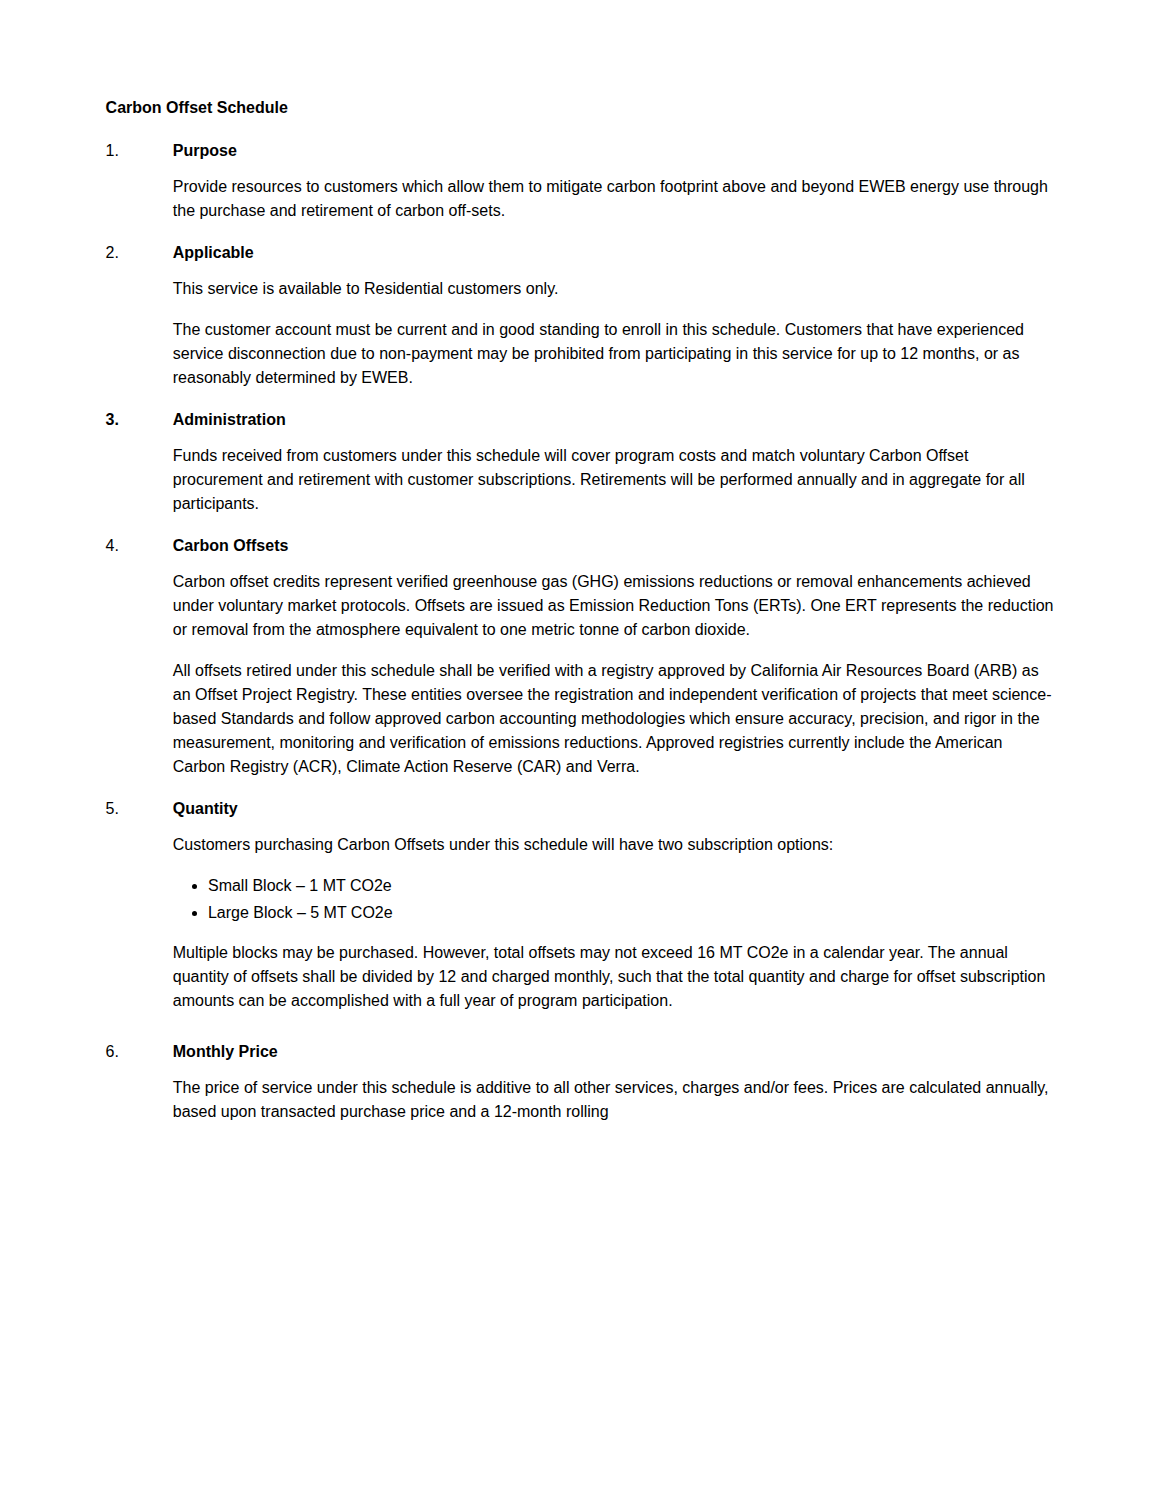Carbon Offset Schedule
1. Purpose
Provide resources to customers which allow them to mitigate carbon footprint above and beyond EWEB energy use through the purchase and retirement of carbon off-sets.
2. Applicable
This service is available to Residential customers only.
The customer account must be current and in good standing to enroll in this schedule. Customers that have experienced service disconnection due to non-payment may be prohibited from participating in this service for up to 12 months, or as reasonably determined by EWEB.
3. Administration
Funds received from customers under this schedule will cover program costs and match voluntary Carbon Offset procurement and retirement with customer subscriptions. Retirements will be performed annually and in aggregate for all participants.
4. Carbon Offsets
Carbon offset credits represent verified greenhouse gas (GHG) emissions reductions or removal enhancements achieved under voluntary market protocols. Offsets are issued as Emission Reduction Tons (ERTs). One ERT represents the reduction or removal from the atmosphere equivalent to one metric tonne of carbon dioxide.
All offsets retired under this schedule shall be verified with a registry approved by California Air Resources Board (ARB) as an Offset Project Registry. These entities oversee the registration and independent verification of projects that meet science-based Standards and follow approved carbon accounting methodologies which ensure accuracy, precision, and rigor in the measurement, monitoring and verification of emissions reductions. Approved registries currently include the American Carbon Registry (ACR), Climate Action Reserve (CAR) and Verra.
5. Quantity
Customers purchasing Carbon Offsets under this schedule will have two subscription options:
Small Block – 1 MT CO2e
Large Block – 5 MT CO2e
Multiple blocks may be purchased. However, total offsets may not exceed 16 MT CO2e in a calendar year. The annual quantity of offsets shall be divided by 12 and charged monthly, such that the total quantity and charge for offset subscription amounts can be accomplished with a full year of program participation.
6. Monthly Price
The price of service under this schedule is additive to all other services, charges and/or fees. Prices are calculated annually, based upon transacted purchase price and a 12-month rolling